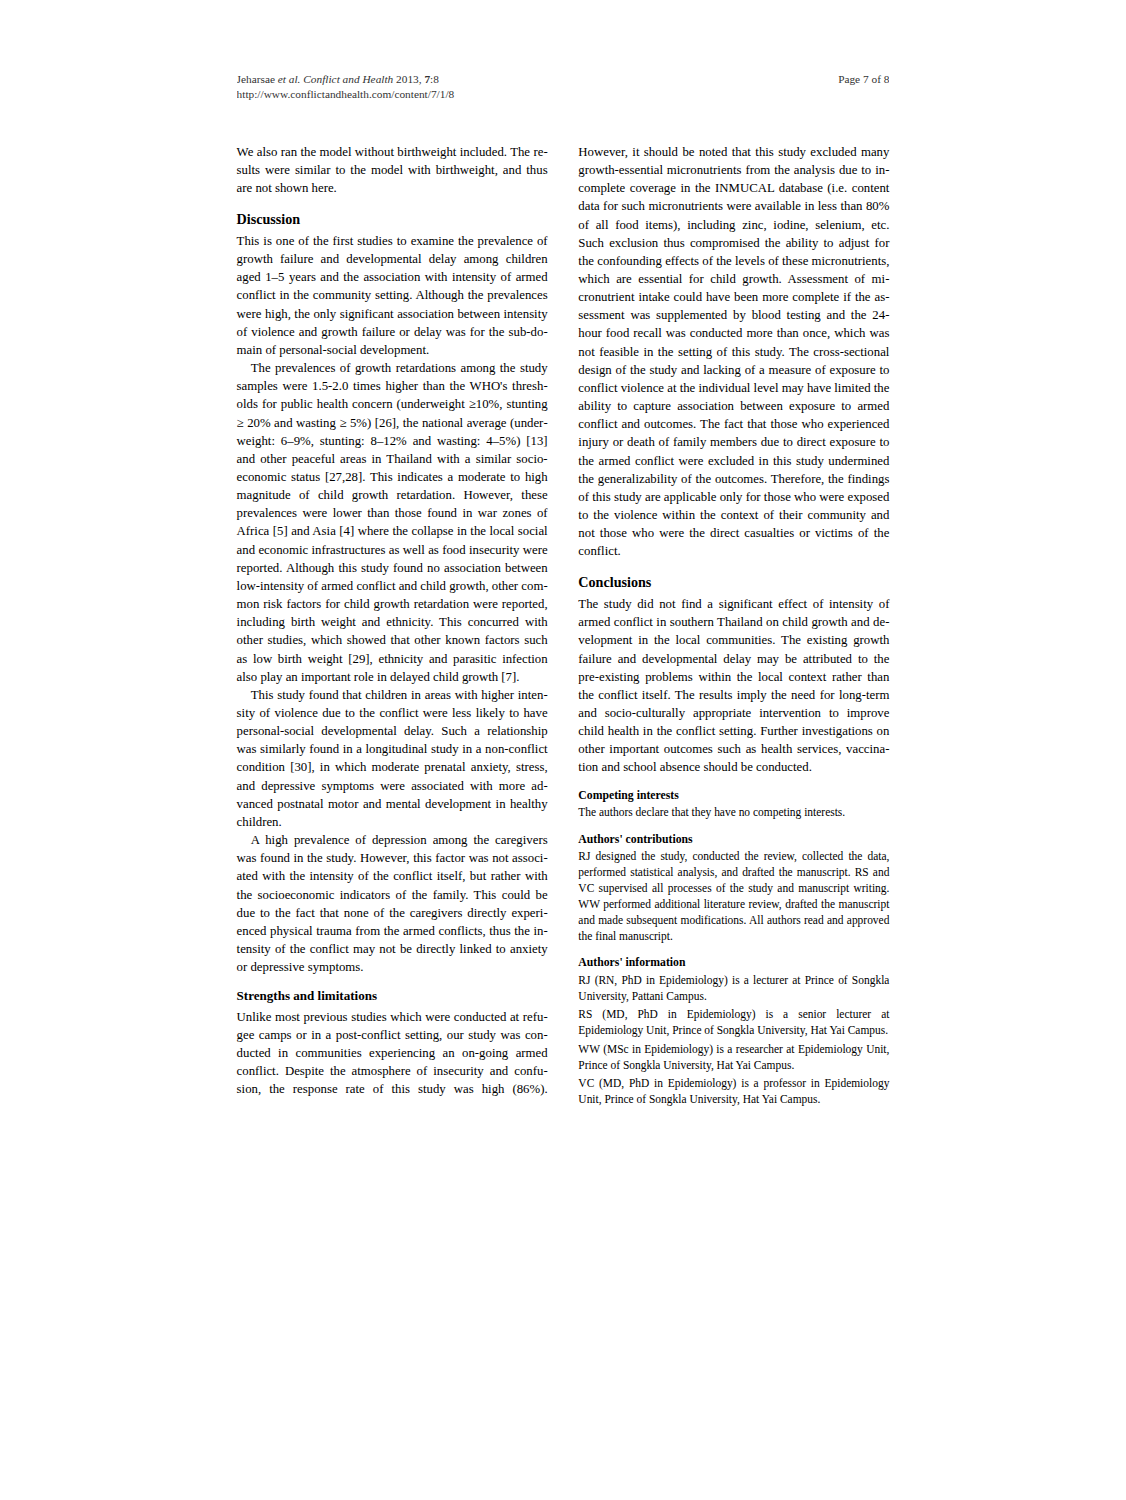Jeharsae et al. Conflict and Health 2013, 7:8
http://www.conflictandhealth.com/content/7/1/8
Page 7 of 8
We also ran the model without birthweight included. The results were similar to the model with birthweight, and thus are not shown here.
Discussion
This is one of the first studies to examine the prevalence of growth failure and developmental delay among children aged 1–5 years and the association with intensity of armed conflict in the community setting. Although the prevalences were high, the only significant association between intensity of violence and growth failure or delay was for the sub-domain of personal-social development.
The prevalences of growth retardations among the study samples were 1.5-2.0 times higher than the WHO's thresholds for public health concern (underweight ≥10%, stunting ≥ 20% and wasting ≥ 5%) [26], the national average (underweight: 6–9%, stunting: 8–12% and wasting: 4–5%) [13] and other peaceful areas in Thailand with a similar socio-economic status [27,28]. This indicates a moderate to high magnitude of child growth retardation. However, these prevalences were lower than those found in war zones of Africa [5] and Asia [4] where the collapse in the local social and economic infrastructures as well as food insecurity were reported. Although this study found no association between low-intensity of armed conflict and child growth, other common risk factors for child growth retardation were reported, including birth weight and ethnicity. This concurred with other studies, which showed that other known factors such as low birth weight [29], ethnicity and parasitic infection also play an important role in delayed child growth [7].
This study found that children in areas with higher intensity of violence due to the conflict were less likely to have personal-social developmental delay. Such a relationship was similarly found in a longitudinal study in a non-conflict condition [30], in which moderate prenatal anxiety, stress, and depressive symptoms were associated with more advanced postnatal motor and mental development in healthy children.
A high prevalence of depression among the caregivers was found in the study. However, this factor was not associated with the intensity of the conflict itself, but rather with the socioeconomic indicators of the family. This could be due to the fact that none of the caregivers directly experienced physical trauma from the armed conflicts, thus the intensity of the conflict may not be directly linked to anxiety or depressive symptoms.
Strengths and limitations
Unlike most previous studies which were conducted at refugee camps or in a post-conflict setting, our study was conducted in communities experiencing an on-going armed conflict. Despite the atmosphere of insecurity and confusion, the response rate of this study was high (86%). However, it should be noted that this study excluded many growth-essential micronutrients from the analysis due to incomplete coverage in the INMUCAL database (i.e. content data for such micronutrients were available in less than 80% of all food items), including zinc, iodine, selenium, etc. Such exclusion thus compromised the ability to adjust for the confounding effects of the levels of these micronutrients, which are essential for child growth. Assessment of micronutrient intake could have been more complete if the assessment was supplemented by blood testing and the 24-hour food recall was conducted more than once, which was not feasible in the setting of this study. The cross-sectional design of the study and lacking of a measure of exposure to conflict violence at the individual level may have limited the ability to capture association between exposure to armed conflict and outcomes. The fact that those who experienced injury or death of family members due to direct exposure to the armed conflict were excluded in this study undermined the generalizability of the outcomes. Therefore, the findings of this study are applicable only for those who were exposed to the violence within the context of their community and not those who were the direct casualties or victims of the conflict.
Conclusions
The study did not find a significant effect of intensity of armed conflict in southern Thailand on child growth and development in the local communities. The existing growth failure and developmental delay may be attributed to the pre-existing problems within the local context rather than the conflict itself. The results imply the need for long-term and socio-culturally appropriate intervention to improve child health in the conflict setting. Further investigations on other important outcomes such as health services, vaccination and school absence should be conducted.
Competing interests
The authors declare that they have no competing interests.
Authors' contributions
RJ designed the study, conducted the review, collected the data, performed statistical analysis, and drafted the manuscript. RS and VC supervised all processes of the study and manuscript writing. WW performed additional literature review, drafted the manuscript and made subsequent modifications. All authors read and approved the final manuscript.
Authors' information
RJ (RN, PhD in Epidemiology) is a lecturer at Prince of Songkla University, Pattani Campus.
RS (MD, PhD in Epidemiology) is a senior lecturer at Epidemiology Unit, Prince of Songkla University, Hat Yai Campus.
WW (MSc in Epidemiology) is a researcher at Epidemiology Unit, Prince of Songkla University, Hat Yai Campus.
VC (MD, PhD in Epidemiology) is a professor in Epidemiology Unit, Prince of Songkla University, Hat Yai Campus.